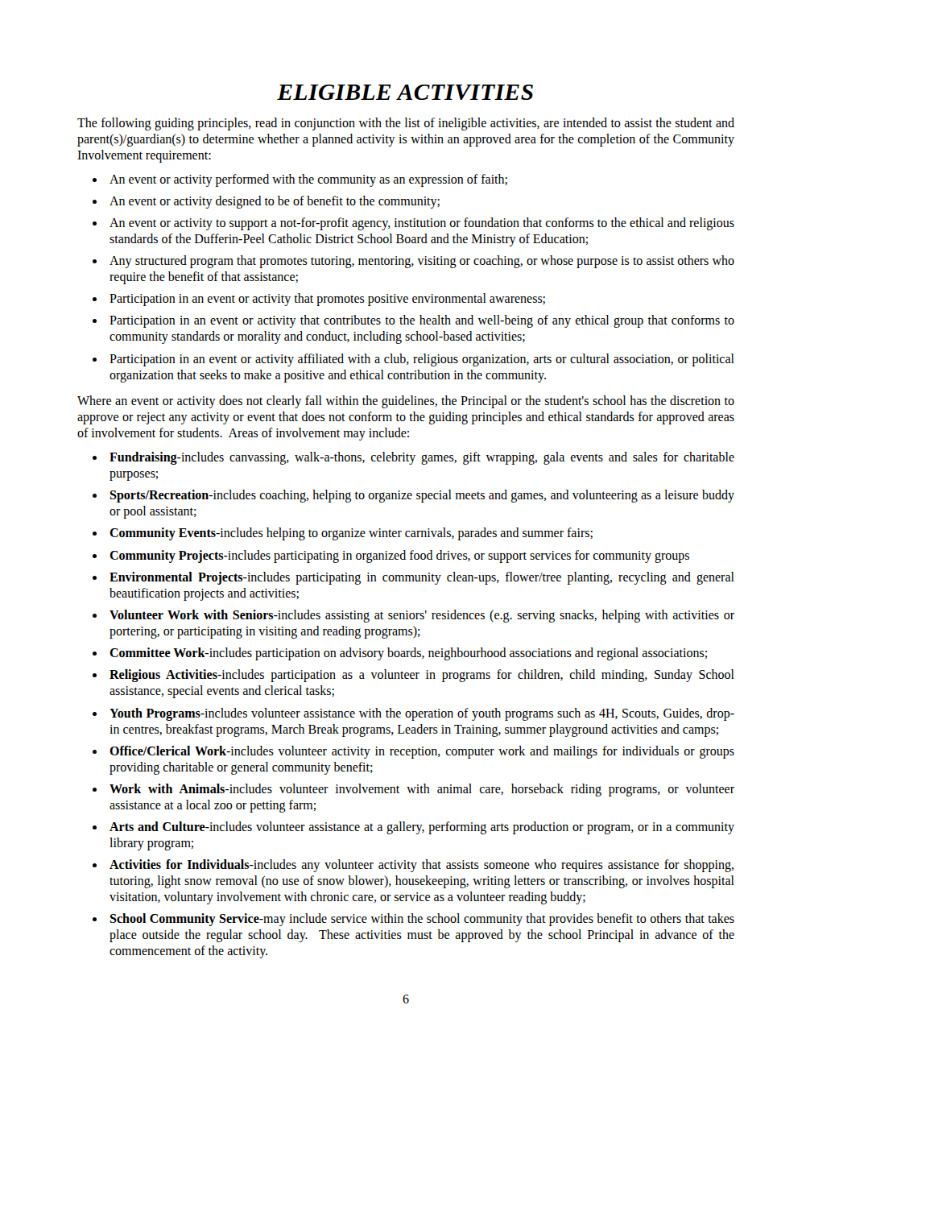ELIGIBLE ACTIVITIES
The following guiding principles, read in conjunction with the list of ineligible activities, are intended to assist the student and parent(s)/guardian(s) to determine whether a planned activity is within an approved area for the completion of the Community Involvement requirement:
An event or activity performed with the community as an expression of faith;
An event or activity designed to be of benefit to the community;
An event or activity to support a not-for-profit agency, institution or foundation that conforms to the ethical and religious standards of the Dufferin-Peel Catholic District School Board and the Ministry of Education;
Any structured program that promotes tutoring, mentoring, visiting or coaching, or whose purpose is to assist others who require the benefit of that assistance;
Participation in an event or activity that promotes positive environmental awareness;
Participation in an event or activity that contributes to the health and well-being of any ethical group that conforms to community standards or morality and conduct, including school-based activities;
Participation in an event or activity affiliated with a club, religious organization, arts or cultural association, or political organization that seeks to make a positive and ethical contribution in the community.
Where an event or activity does not clearly fall within the guidelines, the Principal or the student's school has the discretion to approve or reject any activity or event that does not conform to the guiding principles and ethical standards for approved areas of involvement for students. Areas of involvement may include:
Fundraising-includes canvassing, walk-a-thons, celebrity games, gift wrapping, gala events and sales for charitable purposes;
Sports/Recreation-includes coaching, helping to organize special meets and games, and volunteering as a leisure buddy or pool assistant;
Community Events-includes helping to organize winter carnivals, parades and summer fairs;
Community Projects-includes participating in organized food drives, or support services for community groups
Environmental Projects-includes participating in community clean-ups, flower/tree planting, recycling and general beautification projects and activities;
Volunteer Work with Seniors-includes assisting at seniors' residences (e.g. serving snacks, helping with activities or portering, or participating in visiting and reading programs);
Committee Work-includes participation on advisory boards, neighbourhood associations and regional associations;
Religious Activities-includes participation as a volunteer in programs for children, child minding, Sunday School assistance, special events and clerical tasks;
Youth Programs-includes volunteer assistance with the operation of youth programs such as 4H, Scouts, Guides, drop-in centres, breakfast programs, March Break programs, Leaders in Training, summer playground activities and camps;
Office/Clerical Work-includes volunteer activity in reception, computer work and mailings for individuals or groups providing charitable or general community benefit;
Work with Animals-includes volunteer involvement with animal care, horseback riding programs, or volunteer assistance at a local zoo or petting farm;
Arts and Culture-includes volunteer assistance at a gallery, performing arts production or program, or in a community library program;
Activities for Individuals-includes any volunteer activity that assists someone who requires assistance for shopping, tutoring, light snow removal (no use of snow blower), housekeeping, writing letters or transcribing, or involves hospital visitation, voluntary involvement with chronic care, or service as a volunteer reading buddy;
School Community Service-may include service within the school community that provides benefit to others that takes place outside the regular school day. These activities must be approved by the school Principal in advance of the commencement of the activity.
6